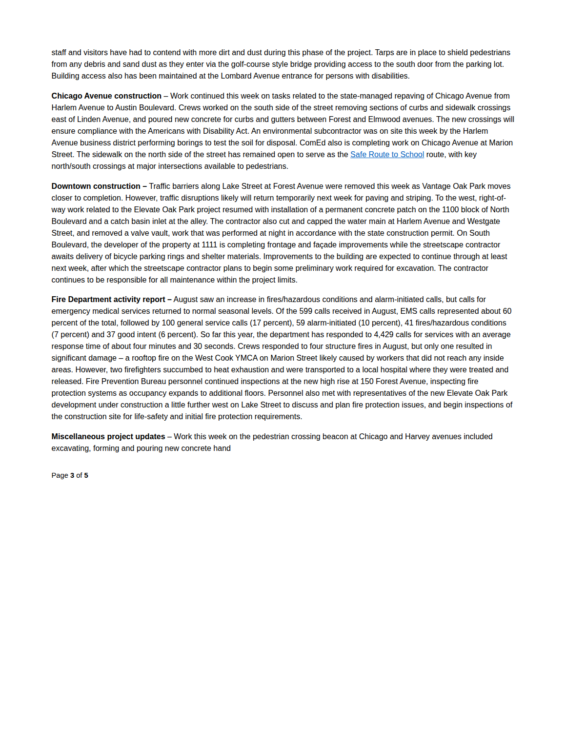staff and visitors have had to contend with more dirt and dust during this phase of the project. Tarps are in place to shield pedestrians from any debris and sand dust as they enter via the golf-course style bridge providing access to the south door from the parking lot. Building access also has been maintained at the Lombard Avenue entrance for persons with disabilities.
Chicago Avenue construction – Work continued this week on tasks related to the state-managed repaving of Chicago Avenue from Harlem Avenue to Austin Boulevard. Crews worked on the south side of the street removing sections of curbs and sidewalk crossings east of Linden Avenue, and poured new concrete for curbs and gutters between Forest and Elmwood avenues. The new crossings will ensure compliance with the Americans with Disability Act. An environmental subcontractor was on site this week by the Harlem Avenue business district performing borings to test the soil for disposal. ComEd also is completing work on Chicago Avenue at Marion Street. The sidewalk on the north side of the street has remained open to serve as the Safe Route to School route, with key north/south crossings at major intersections available to pedestrians.
Downtown construction – Traffic barriers along Lake Street at Forest Avenue were removed this week as Vantage Oak Park moves closer to completion. However, traffic disruptions likely will return temporarily next week for paving and striping. To the west, right-of-way work related to the Elevate Oak Park project resumed with installation of a permanent concrete patch on the 1100 block of North Boulevard and a catch basin inlet at the alley. The contractor also cut and capped the water main at Harlem Avenue and Westgate Street, and removed a valve vault, work that was performed at night in accordance with the state construction permit. On South Boulevard, the developer of the property at 1111 is completing frontage and façade improvements while the streetscape contractor awaits delivery of bicycle parking rings and shelter materials. Improvements to the building are expected to continue through at least next week, after which the streetscape contractor plans to begin some preliminary work required for excavation. The contractor continues to be responsible for all maintenance within the project limits.
Fire Department activity report – August saw an increase in fires/hazardous conditions and alarm-initiated calls, but calls for emergency medical services returned to normal seasonal levels. Of the 599 calls received in August, EMS calls represented about 60 percent of the total, followed by 100 general service calls (17 percent), 59 alarm-initiated (10 percent), 41 fires/hazardous conditions (7 percent) and 37 good intent (6 percent). So far this year, the department has responded to 4,429 calls for services with an average response time of about four minutes and 30 seconds. Crews responded to four structure fires in August, but only one resulted in significant damage – a rooftop fire on the West Cook YMCA on Marion Street likely caused by workers that did not reach any inside areas. However, two firefighters succumbed to heat exhaustion and were transported to a local hospital where they were treated and released. Fire Prevention Bureau personnel continued inspections at the new high rise at 150 Forest Avenue, inspecting fire protection systems as occupancy expands to additional floors. Personnel also met with representatives of the new Elevate Oak Park development under construction a little further west on Lake Street to discuss and plan fire protection issues, and begin inspections of the construction site for life-safety and initial fire protection requirements.
Miscellaneous project updates – Work this week on the pedestrian crossing beacon at Chicago and Harvey avenues included excavating, forming and pouring new concrete hand
Page 3 of 5